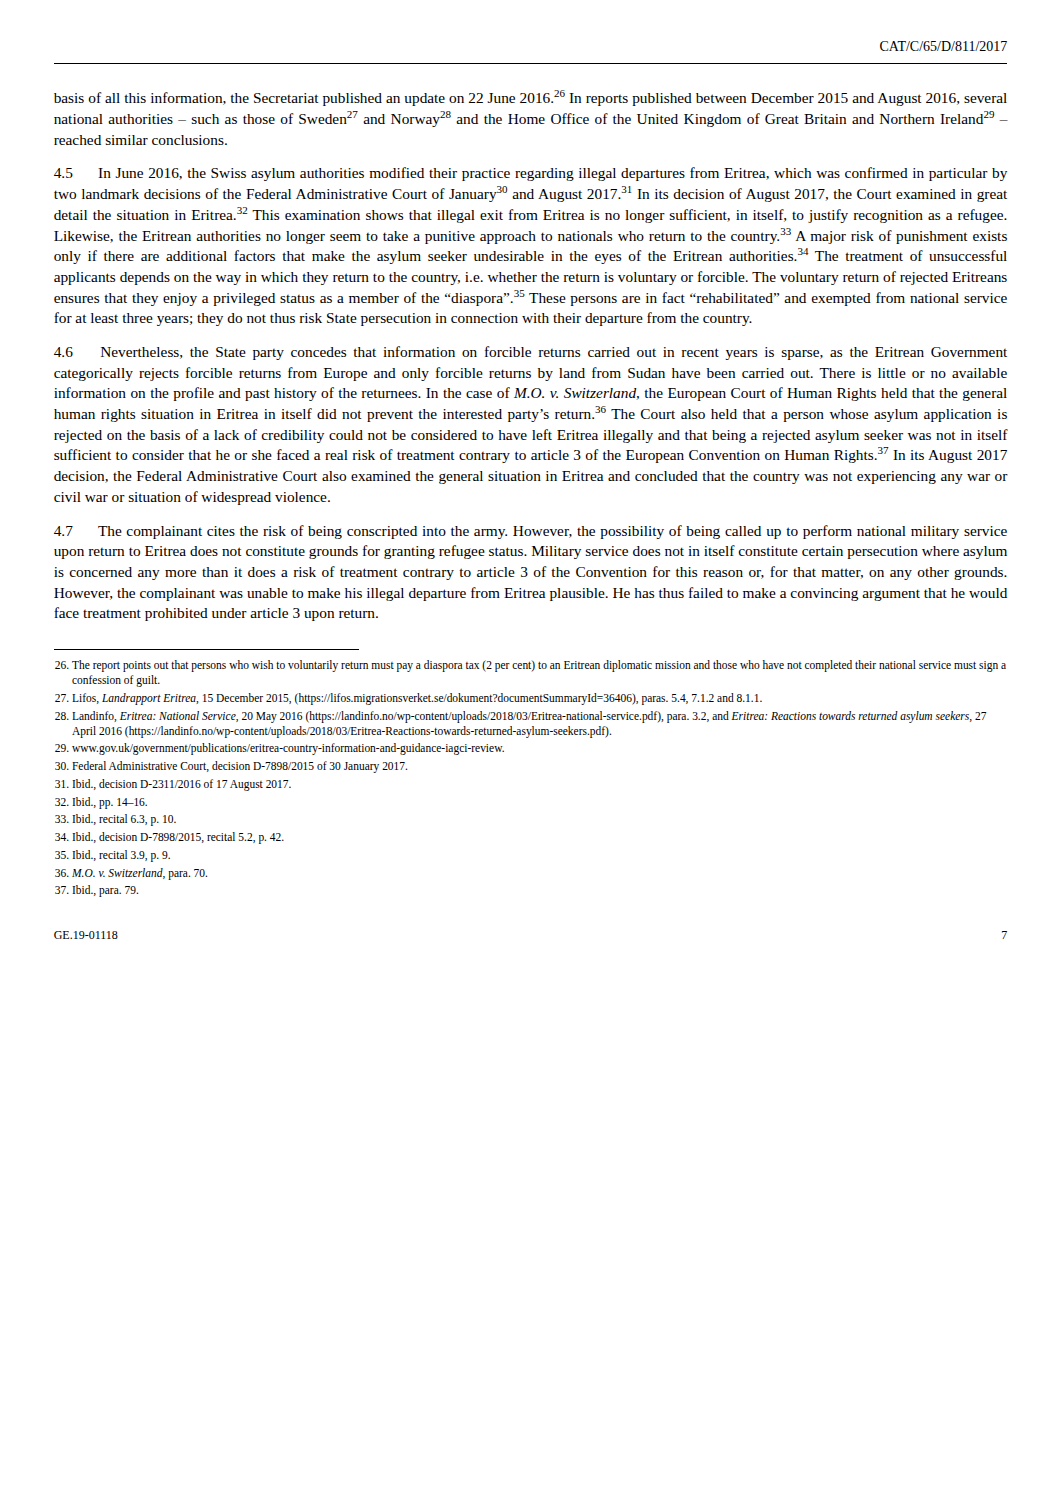CAT/C/65/D/811/2017
basis of all this information, the Secretariat published an update on 22 June 2016.26 In reports published between December 2015 and August 2016, several national authorities – such as those of Sweden27 and Norway28 and the Home Office of the United Kingdom of Great Britain and Northern Ireland29 – reached similar conclusions.
4.5 In June 2016, the Swiss asylum authorities modified their practice regarding illegal departures from Eritrea, which was confirmed in particular by two landmark decisions of the Federal Administrative Court of January30 and August 2017.31 In its decision of August 2017, the Court examined in great detail the situation in Eritrea.32 This examination shows that illegal exit from Eritrea is no longer sufficient, in itself, to justify recognition as a refugee. Likewise, the Eritrean authorities no longer seem to take a punitive approach to nationals who return to the country.33 A major risk of punishment exists only if there are additional factors that make the asylum seeker undesirable in the eyes of the Eritrean authorities.34 The treatment of unsuccessful applicants depends on the way in which they return to the country, i.e. whether the return is voluntary or forcible. The voluntary return of rejected Eritreans ensures that they enjoy a privileged status as a member of the “diaspora”.35 These persons are in fact “rehabilitated” and exempted from national service for at least three years; they do not thus risk State persecution in connection with their departure from the country.
4.6 Nevertheless, the State party concedes that information on forcible returns carried out in recent years is sparse, as the Eritrean Government categorically rejects forcible returns from Europe and only forcible returns by land from Sudan have been carried out. There is little or no available information on the profile and past history of the returnees. In the case of M.O. v. Switzerland, the European Court of Human Rights held that the general human rights situation in Eritrea in itself did not prevent the interested party’s return.36 The Court also held that a person whose asylum application is rejected on the basis of a lack of credibility could not be considered to have left Eritrea illegally and that being a rejected asylum seeker was not in itself sufficient to consider that he or she faced a real risk of treatment contrary to article 3 of the European Convention on Human Rights.37 In its August 2017 decision, the Federal Administrative Court also examined the general situation in Eritrea and concluded that the country was not experiencing any war or civil war or situation of widespread violence.
4.7 The complainant cites the risk of being conscripted into the army. However, the possibility of being called up to perform national military service upon return to Eritrea does not constitute grounds for granting refugee status. Military service does not in itself constitute certain persecution where asylum is concerned any more than it does a risk of treatment contrary to article 3 of the Convention for this reason or, for that matter, on any other grounds. However, the complainant was unable to make his illegal departure from Eritrea plausible. He has thus failed to make a convincing argument that he would face treatment prohibited under article 3 upon return.
The report points out that persons who wish to voluntarily return must pay a diaspora tax (2 per cent) to an Eritrean diplomatic mission and those who have not completed their national service must sign a confession of guilt.
Lifos, Landrapport Eritrea, 15 December 2015, (https://lifos.migrationsverket.se/dokument?documentSummaryId=36406), paras. 5.4, 7.1.2 and 8.1.1.
Landinfo, Eritrea: National Service, 20 May 2016 (https://landinfo.no/wp-content/uploads/2018/03/Eritrea-national-service.pdf), para. 3.2, and Eritrea: Reactions towards returned asylum seekers, 27 April 2016 (https://landinfo.no/wp-content/uploads/2018/03/Eritrea-Reactions-towards-returned-asylum-seekers.pdf).
www.gov.uk/government/publications/eritrea-country-information-and-guidance-iagci-review.
Federal Administrative Court, decision D-7898/2015 of 30 January 2017.
Ibid., decision D-2311/2016 of 17 August 2017.
Ibid., pp. 14–16.
Ibid., recital 6.3, p. 10.
Ibid., decision D-7898/2015, recital 5.2, p. 42.
Ibid., recital 3.9, p. 9.
M.O. v. Switzerland, para. 70.
Ibid., para. 79.
GE.19-01118 7